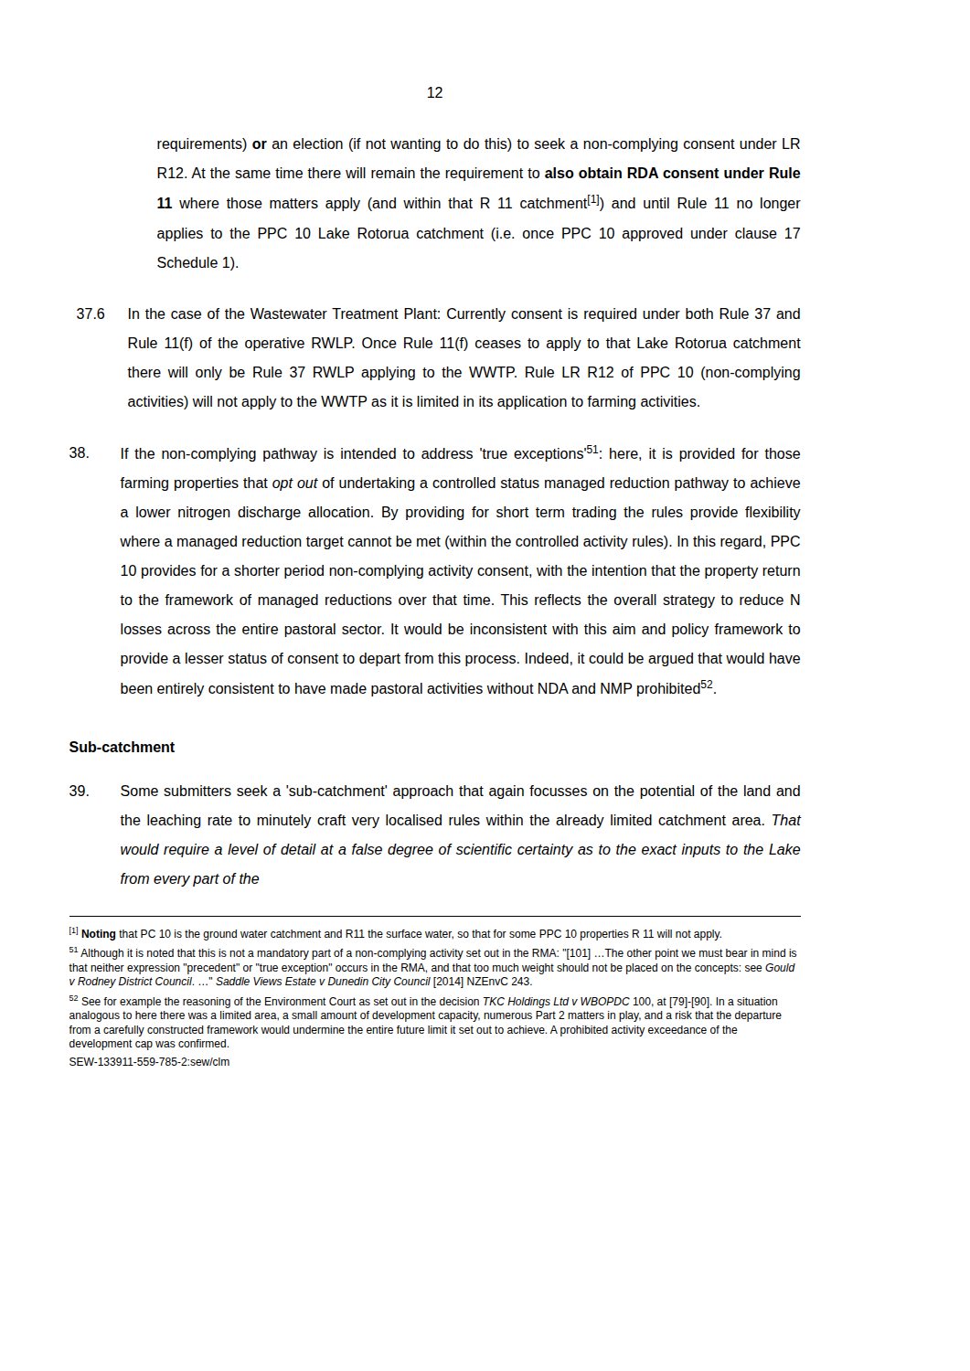12
requirements) or an election (if not wanting to do this) to seek a non-complying consent under LR R12. At the same time there will remain the requirement to also obtain RDA consent under Rule 11 where those matters apply (and within that R 11 catchment[1]) and until Rule 11 no longer applies to the PPC 10 Lake Rotorua catchment (i.e. once PPC 10 approved under clause 17 Schedule 1).
37.6 In the case of the Wastewater Treatment Plant: Currently consent is required under both Rule 37 and Rule 11(f) of the operative RWLP. Once Rule 11(f) ceases to apply to that Lake Rotorua catchment there will only be Rule 37 RWLP applying to the WWTP. Rule LR R12 of PPC 10 (non-complying activities) will not apply to the WWTP as it is limited in its application to farming activities.
38. If the non-complying pathway is intended to address 'true exceptions'51: here, it is provided for those farming properties that opt out of undertaking a controlled status managed reduction pathway to achieve a lower nitrogen discharge allocation. By providing for short term trading the rules provide flexibility where a managed reduction target cannot be met (within the controlled activity rules). In this regard, PPC 10 provides for a shorter period non-complying activity consent, with the intention that the property return to the framework of managed reductions over that time. This reflects the overall strategy to reduce N losses across the entire pastoral sector. It would be inconsistent with this aim and policy framework to provide a lesser status of consent to depart from this process. Indeed, it could be argued that would have been entirely consistent to have made pastoral activities without NDA and NMP prohibited52.
Sub-catchment
39. Some submitters seek a 'sub-catchment' approach that again focusses on the potential of the land and the leaching rate to minutely craft very localised rules within the already limited catchment area. That would require a level of detail at a false degree of scientific certainty as to the exact inputs to the Lake from every part of the
[1] Noting that PC 10 is the ground water catchment and R11 the surface water, so that for some PPC 10 properties R 11 will not apply.
51 Although it is noted that this is not a mandatory part of a non-complying activity set out in the RMA: "[101] …The other point we must bear in mind is that neither expression "precedent" or "true exception" occurs in the RMA, and that too much weight should not be placed on the concepts: see Gould v Rodney District Council. …" Saddle Views Estate v Dunedin City Council [2014] NZEnvC 243.
52 See for example the reasoning of the Environment Court as set out in the decision TKC Holdings Ltd v WBOPDC 100, at [79]-[90]. In a situation analogous to here there was a limited area, a small amount of development capacity, numerous Part 2 matters in play, and a risk that the departure from a carefully constructed framework would undermine the entire future limit it set out to achieve. A prohibited activity exceedance of the development cap was confirmed.
SEW-133911-559-785-2:sew/clm